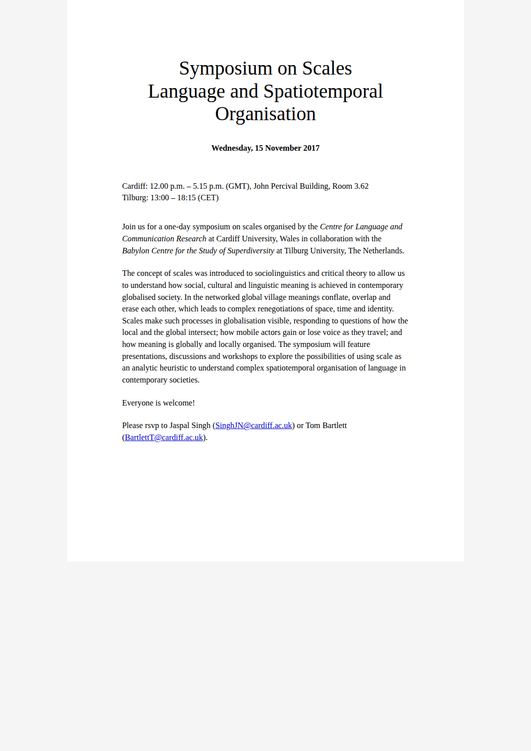Symposium on Scales Language and Spatiotemporal Organisation
Wednesday, 15 November 2017
Cardiff: 12.00 p.m. – 5.15 p.m. (GMT), John Percival Building, Room 3.62 Tilburg: 13:00 – 18:15 (CET)
Join us for a one-day symposium on scales organised by the Centre for Language and Communication Research at Cardiff University, Wales in collaboration with the Babylon Centre for the Study of Superdiversity at Tilburg University, The Netherlands.
The concept of scales was introduced to sociolinguistics and critical theory to allow us to understand how social, cultural and linguistic meaning is achieved in contemporary globalised society. In the networked global village meanings conflate, overlap and erase each other, which leads to complex renegotiations of space, time and identity. Scales make such processes in globalisation visible, responding to questions of how the local and the global intersect; how mobile actors gain or lose voice as they travel; and how meaning is globally and locally organised. The symposium will feature presentations, discussions and workshops to explore the possibilities of using scale as an analytic heuristic to understand complex spatiotemporal organisation of language in contemporary societies.
Everyone is welcome!
Please rsvp to Jaspal Singh (SinghJN@cardiff.ac.uk) or Tom Bartlett (BartlettT@cardiff.ac.uk).